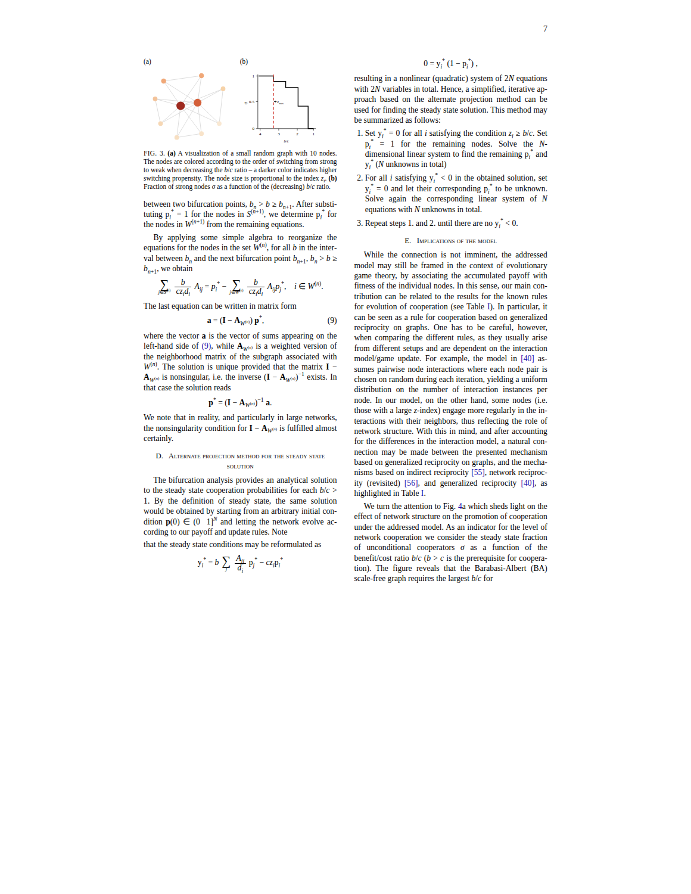7
(a)
(b)
0 0.5 1 4 3 2 1 b/c σ zmax
FIG. 3. (a) A visualization of a small random graph with 10 nodes. The nodes are colored according to the order of switching from strong to weak when decreasing the b/c ratio – a darker color indicates higher switching propensity. The node size is proportional to the index zi. (b) Fraction of strong nodes σ as a function of the (decreasing) b/c ratio.
between two bifurcation points, bn > b ≥ bn+1. After substituting pi* = 1 for the nodes in S(n+1), we determine pi* for the nodes in W(n+1) from the remaining equations.
By applying some simple algebra to reorganize the equations for the nodes in the set W(n), for all b in the interval between bn and the next bifurcation point bn+1, bn > b ≥ bn+1, we obtain
∑j∈S(n) bczidi Aij = pi* − ∑j∈W(n) bczidi Aijpj*, i ∈ W(n).
The last equation can be written in matrix form
(9) a = (I − AW(n)) p*,
where the vector a is the vector of sums appearing on the left-hand side of (9), while AW(n) is a weighted version of the neighborhood matrix of the subgraph associated with W(n). The solution is unique provided that the matrix I − AW(n) is nonsingular, i.e. the inverse (I − AW(n))−1 exists. In that case the solution reads
p* = (I − AW(n))−1 a.
We note that in reality, and particularly in large networks, the nonsingularity condition for I − AW(n) is fulfilled almost certainly.
D. Alternate projection method for the steady state solution
The bifurcation analysis provides an analytical solution to the steady state cooperation probabilities for each b/c > 1. By the definition of steady state, the same solution would be obtained by starting from an arbitrary initial condition p(0) ∈ (0 1]N and letting the network evolve according to our payoff and update rules. Note
that the steady state conditions may be reformulated as
yi* = b ∑j Aij di pj* − czipi*
0 = yi* (1 − pi*) ,
resulting in a nonlinear (quadratic) system of 2N equations with 2N variables in total. Hence, a simplified, iterative approach based on the alternate projection method can be used for finding the steady state solution. This method may be summarized as follows:
Set yi* = 0 for all i satisfying the condition zi ≥ b/c. Set pi* = 1 for the remaining nodes. Solve the N-dimensional linear system to find the remaining pi* and yi* (N unknowns in total)
For all i satisfying yi* < 0 in the obtained solution, set yi* = 0 and let their corresponding pi* to be unknown. Solve again the corresponding linear system of N equations with N unknowns in total.
Repeat steps 1. and 2. until there are no yi* < 0.
E. Implications of the model
While the connection is not imminent, the addressed model may still be framed in the context of evolutionary game theory, by associating the accumulated payoff with fitness of the individual nodes. In this sense, our main contribution can be related to the results for the known rules for evolution of cooperation (see Table I). In particular, it can be seen as a rule for cooperation based on generalized reciprocity on graphs. One has to be careful, however, when comparing the different rules, as they usually arise from different setups and are dependent on the interaction model/game update. For example, the model in [40] assumes pairwise node interactions where each node pair is chosen on random during each iteration, yielding a uniform distribution on the number of interaction instances per node. In our model, on the other hand, some nodes (i.e. those with a large z-index) engage more regularly in the interactions with their neighbors, thus reflecting the role of network structure. With this in mind, and after accounting for the differences in the interaction model, a natural connection may be made between the presented mechanism based on generalized reciprocity on graphs, and the mechanisms based on indirect reciprocity [55], network reciprocity (revisited) [56], and generalized reciprocity [40], as highlighted in Table I.
We turn the attention to Fig. 4a which sheds light on the effect of network structure on the promotion of cooperation under the addressed model. As an indicator for the level of network cooperation we consider the steady state fraction of unconditional cooperators σ as a function of the benefit/cost ratio b/c (b > c is the prerequisite for cooperation). The figure reveals that the Barabasi-Albert (BA) scale-free graph requires the largest b/c for